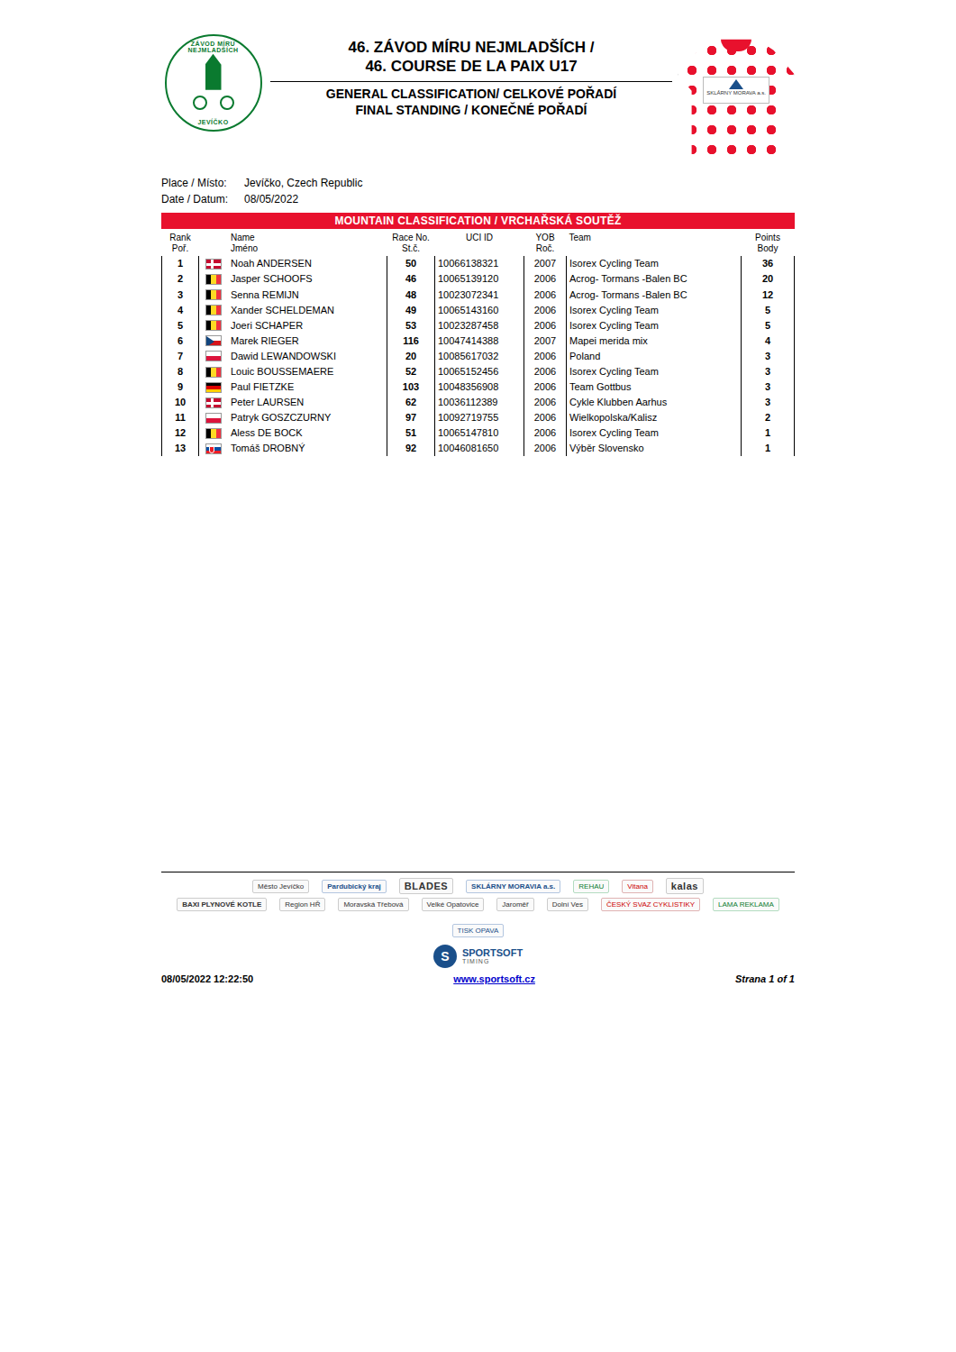ZÁVOD MÍRU NEJMLADŠÍCH
JEVÍČKO
46. ZÁVOD MÍRU NEJMLADŠÍCH /
46. COURSE DE LA PAIX U17
GENERAL CLASSIFICATION/ CELKOVÉ POŘADÍ
FINAL STANDING / KONEČNÉ POŘADÍ
SKLÁRNY MORAVA a.s.
Place / Místo: Jevíčko, Czech Republic
Date / Datum: 08/05/2022
MOUNTAIN CLASSIFICATION / VRCHAŘSKÁ SOUTĚŽ
| Rank Poř. | | Name Jméno | Race No. St.č. | UCI ID | YOB Roč. | Team | Points Body |
| --- | --- | --- | --- | --- | --- | --- | --- |
| 1 | | Noah ANDERSEN | 50 | 10066138321 | 2007 | Isorex Cycling Team | 36 |
| 2 | | Jasper SCHOOFS | 46 | 10065139120 | 2006 | Acrog- Tormans -Balen BC | 20 |
| 3 | | Senna REMIJN | 48 | 10023072341 | 2006 | Acrog- Tormans -Balen BC | 12 |
| 4 | | Xander SCHELDEMAN | 49 | 10065143160 | 2006 | Isorex Cycling Team | 5 |
| 5 | | Joeri SCHAPER | 53 | 10023287458 | 2006 | Isorex Cycling Team | 5 |
| 6 | | Marek RIEGER | 116 | 10047414388 | 2007 | Mapei merida mix | 4 |
| 7 | | Dawid LEWANDOWSKI | 20 | 10085617032 | 2006 | Poland | 3 |
| 8 | | Louic BOUSSEMAERE | 52 | 10065152456 | 2006 | Isorex Cycling Team | 3 |
| 9 | | Paul FIETZKE | 103 | 10048356908 | 2006 | Team Gottbus | 3 |
| 10 | | Peter LAURSEN | 62 | 10036112389 | 2006 | Cykle Klubben Aarhus | 3 |
| 11 | | Patryk GOSZCZURNY | 97 | 10092719755 | 2006 | Wielkopolska/Kalisz | 2 |
| 12 | | Aless DE BOCK | 51 | 10065147810 | 2006 | Isorex Cycling Team | 1 |
| 13 | | Tomáš DROBNÝ | 92 | 10046081650 | 2006 | Výběr Slovensko | 1 |
Město Jevíčko Pardubický kraj BLADES SKLÁRNY MORAVIA a.s. REHAU Vitana kalas
BAXI PLYNOVÉ KOTLE Region HŘ Moravská Třebová Velké Opatovice Jaroměř Dolní Ves ČESKÝ SVAZ CYKLISTIKY LAMA REKLAMA TISK OPAVA
S
SPORTSOFTTIMING
08/05/2022 12:22:50
www.sportsoft.cz
Strana 1 of 1